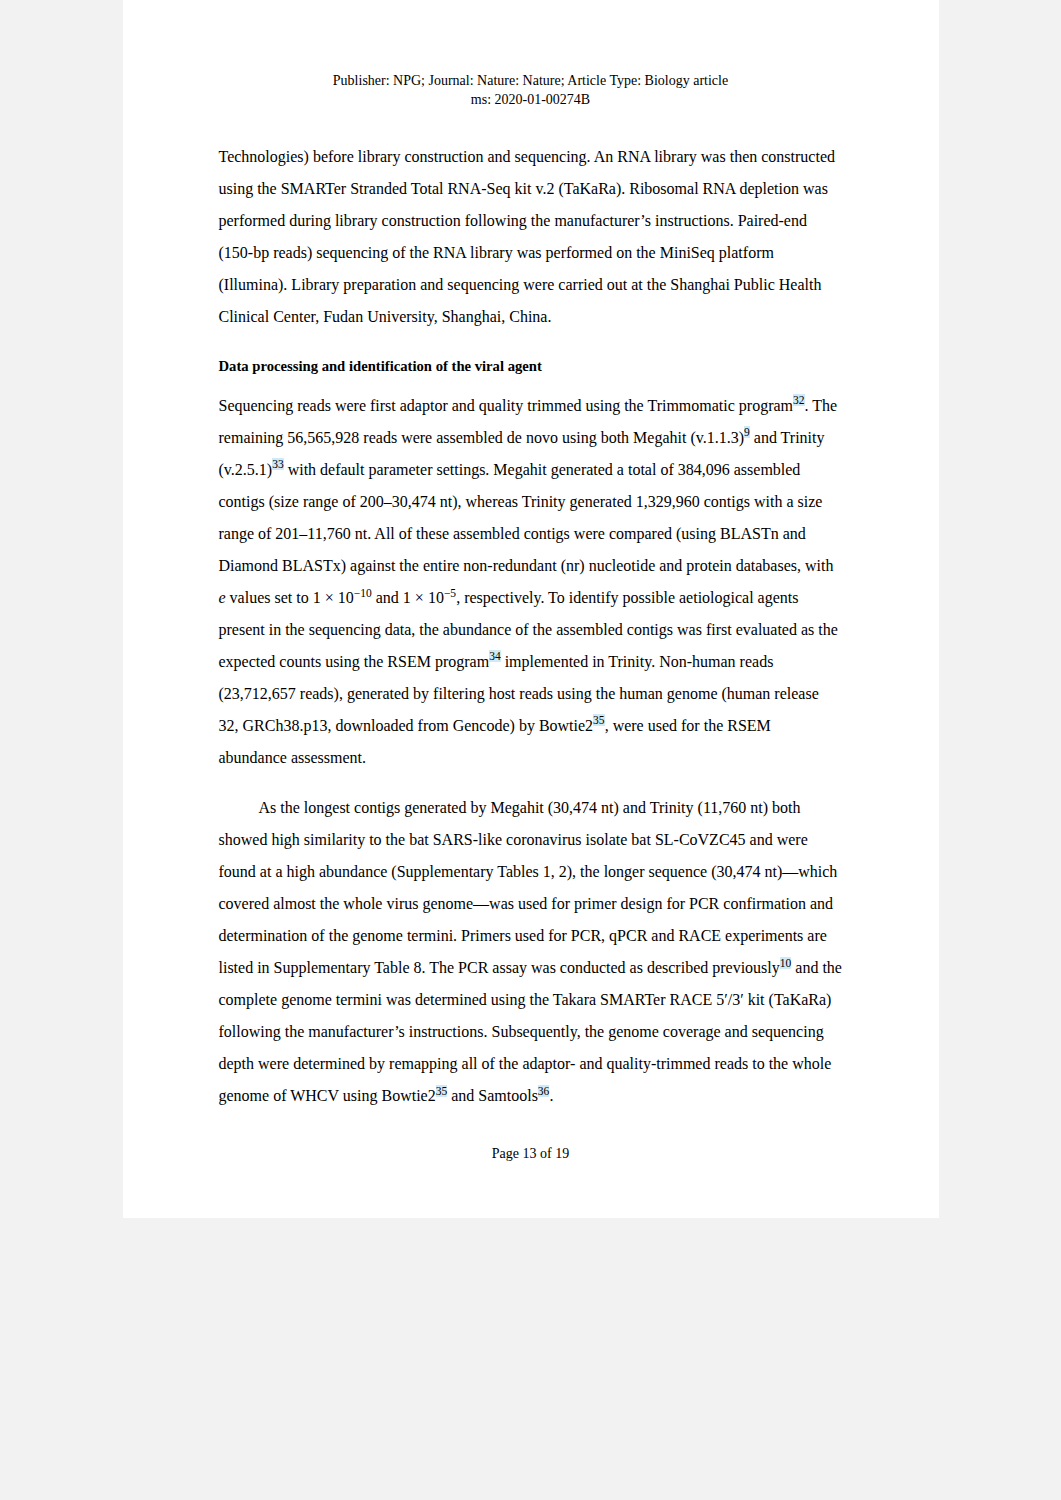Publisher: NPG; Journal: Nature: Nature; Article Type: Biology article
ms: 2020-01-00274B
Technologies) before library construction and sequencing. An RNA library was then constructed using the SMARTer Stranded Total RNA-Seq kit v.2 (TaKaRa). Ribosomal RNA depletion was performed during library construction following the manufacturer’s instructions. Paired-end (150-bp reads) sequencing of the RNA library was performed on the MiniSeq platform (Illumina). Library preparation and sequencing were carried out at the Shanghai Public Health Clinical Center, Fudan University, Shanghai, China.
Data processing and identification of the viral agent
Sequencing reads were first adaptor and quality trimmed using the Trimmomatic program32. The remaining 56,565,928 reads were assembled de novo using both Megahit (v.1.1.3)9 and Trinity (v.2.5.1)33 with default parameter settings. Megahit generated a total of 384,096 assembled contigs (size range of 200–30,474 nt), whereas Trinity generated 1,329,960 contigs with a size range of 201–11,760 nt. All of these assembled contigs were compared (using BLASTn and Diamond BLASTx) against the entire non-redundant (nr) nucleotide and protein databases, with e values set to 1 × 10−10 and 1 × 10−5, respectively. To identify possible aetiological agents present in the sequencing data, the abundance of the assembled contigs was first evaluated as the expected counts using the RSEM program34 implemented in Trinity. Non-human reads (23,712,657 reads), generated by filtering host reads using the human genome (human release 32, GRCh38.p13, downloaded from Gencode) by Bowtie235, were used for the RSEM abundance assessment.
As the longest contigs generated by Megahit (30,474 nt) and Trinity (11,760 nt) both showed high similarity to the bat SARS-like coronavirus isolate bat SL-CoVZC45 and were found at a high abundance (Supplementary Tables 1, 2), the longer sequence (30,474 nt)—which covered almost the whole virus genome—was used for primer design for PCR confirmation and determination of the genome termini. Primers used for PCR, qPCR and RACE experiments are listed in Supplementary Table 8. The PCR assay was conducted as described previously10 and the complete genome termini was determined using the Takara SMARTer RACE 5′/3′ kit (TaKaRa) following the manufacturer’s instructions. Subsequently, the genome coverage and sequencing depth were determined by remapping all of the adaptor- and quality-trimmed reads to the whole genome of WHCV using Bowtie235 and Samtools36.
Page 13 of 19